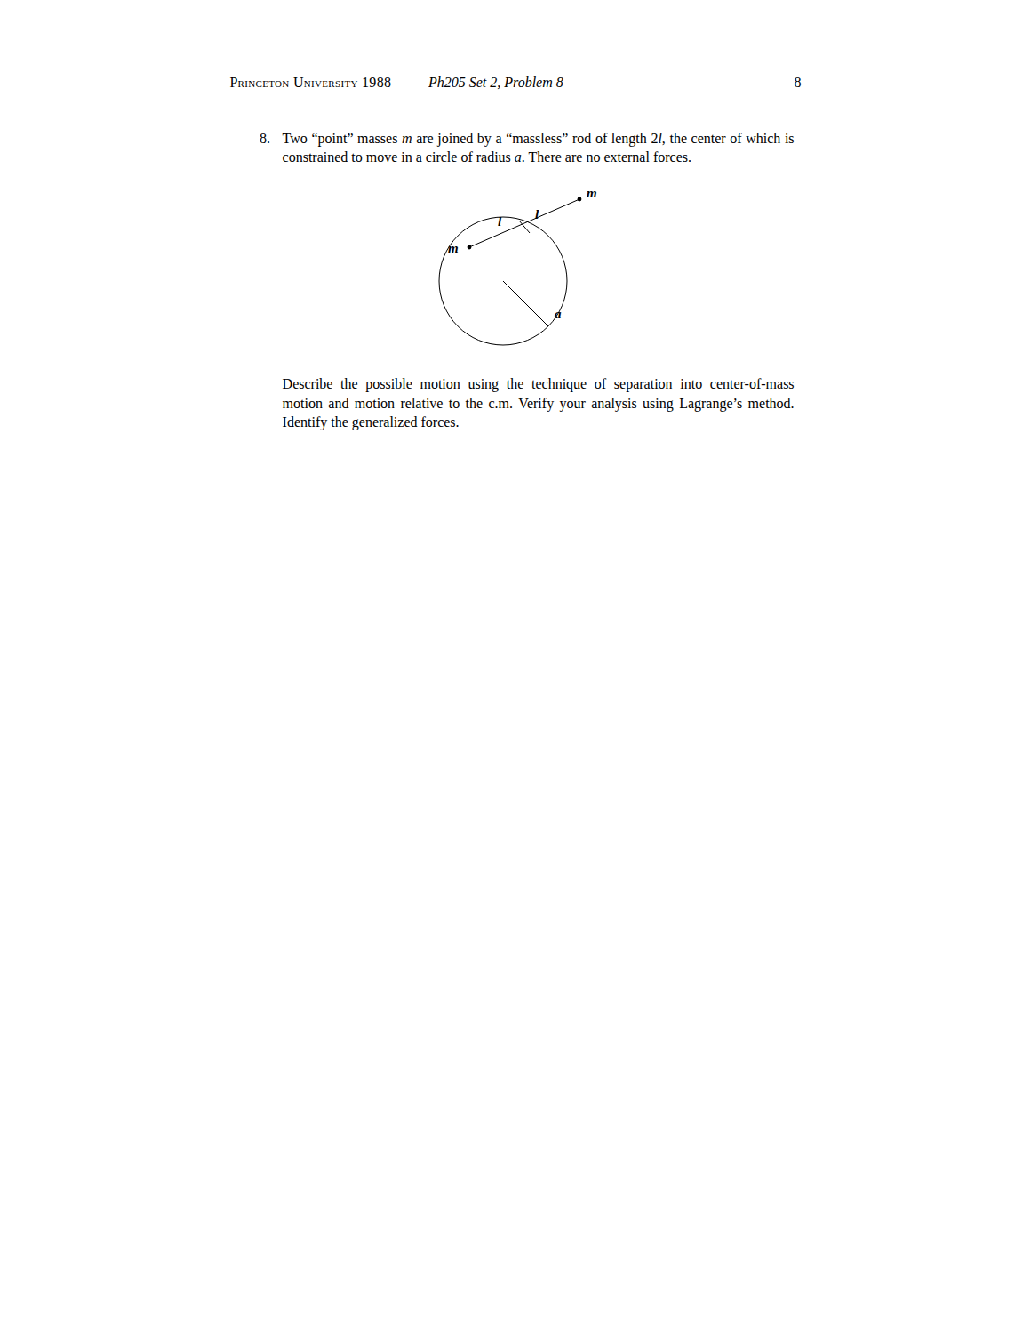Princeton University 1988 Ph205 Set 2, Problem 8 8
8.
Two “point” masses m are joined by a “massless” rod of length 2l, the center of which is constrained to move in a circle of radius a. There are no external forces.
a m m l l
Describe the possible motion using the technique of separation into center-of-mass motion and motion relative to the c.m. Verify your analysis using Lagrange’s method. Identify the generalized forces.